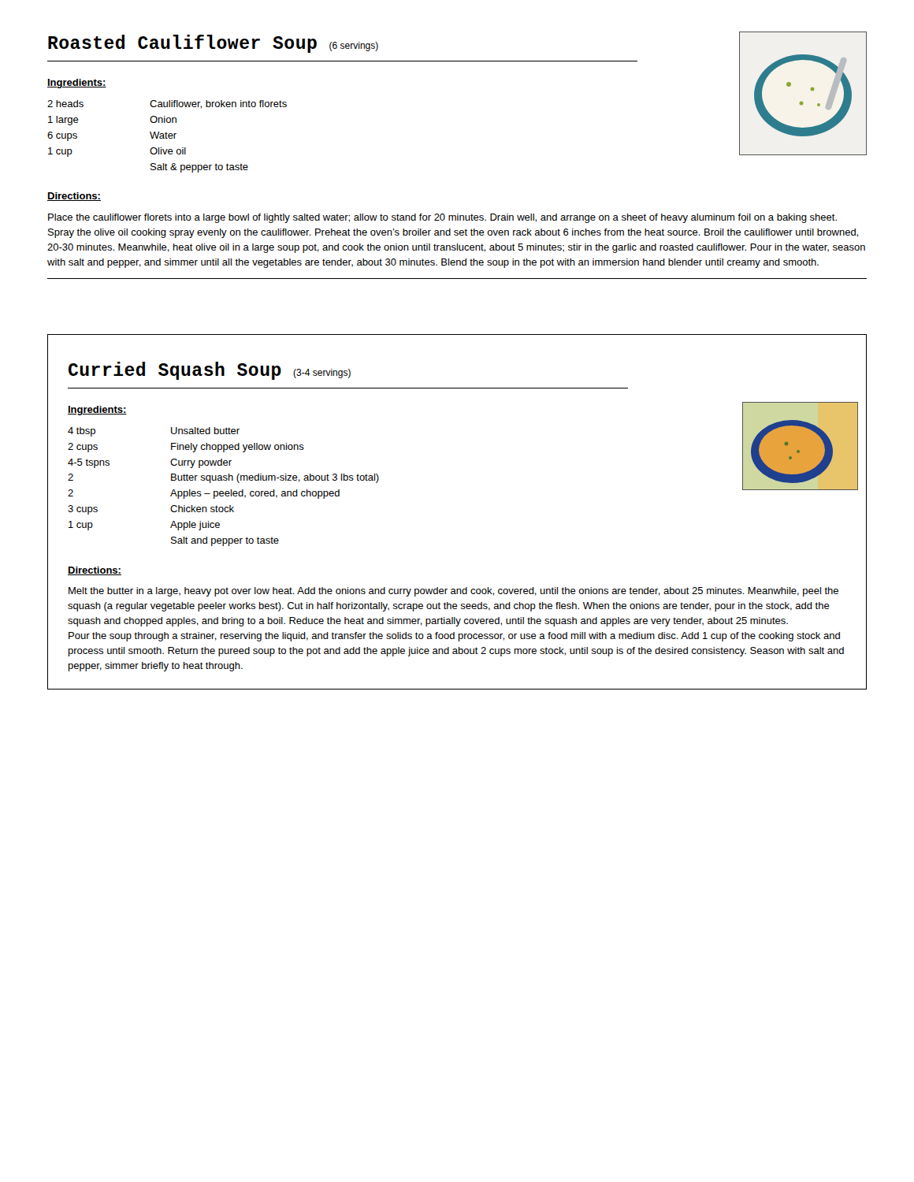Roasted Cauliflower Soup (6 servings)
Ingredients:
| 2 heads | Cauliflower, broken into florets |
| 1 large | Onion |
| 6 cups | Water |
| 1 cup | Olive oil |
| | Salt & pepper to taste |
Directions:
Place the cauliflower florets into a large bowl of lightly salted water; allow to stand for 20 minutes. Drain well, and arrange on a sheet of heavy aluminum foil on a baking sheet. Spray the olive oil cooking spray evenly on the cauliflower. Preheat the oven’s broiler and set the oven rack about 6 inches from the heat source. Broil the cauliflower until browned, 20-30 minutes. Meanwhile, heat olive oil in a large soup pot, and cook the onion until translucent, about 5 minutes; stir in the garlic and roasted cauliflower. Pour in the water, season with salt and pepper, and simmer until all the vegetables are tender, about 30 minutes. Blend the soup in the pot with an immersion hand blender until creamy and smooth.
Curried Squash Soup (3-4 servings)
Ingredients:
| 4 tbsp | Unsalted butter |
| 2 cups | Finely chopped yellow onions |
| 4-5 tspns | Curry powder |
| 2 | Butter squash (medium-size, about 3 lbs total) |
| 2 | Apples – peeled, cored, and chopped |
| 3 cups | Chicken stock |
| 1 cup | Apple juice |
| | Salt and pepper to taste |
Directions:
Melt the butter in a large, heavy pot over low heat. Add the onions and curry powder and cook, covered, until the onions are tender, about 25 minutes. Meanwhile, peel the squash (a regular vegetable peeler works best). Cut in half horizontally, scrape out the seeds, and chop the flesh. When the onions are tender, pour in the stock, add the squash and chopped apples, and bring to a boil. Reduce the heat and simmer, partially covered, until the squash and apples are very tender, about 25 minutes.
Pour the soup through a strainer, reserving the liquid, and transfer the solids to a food processor, or use a food mill with a medium disc. Add 1 cup of the cooking stock and process until smooth. Return the pureed soup to the pot and add the apple juice and about 2 cups more stock, until soup is of the desired consistency. Season with salt and pepper, simmer briefly to heat through.